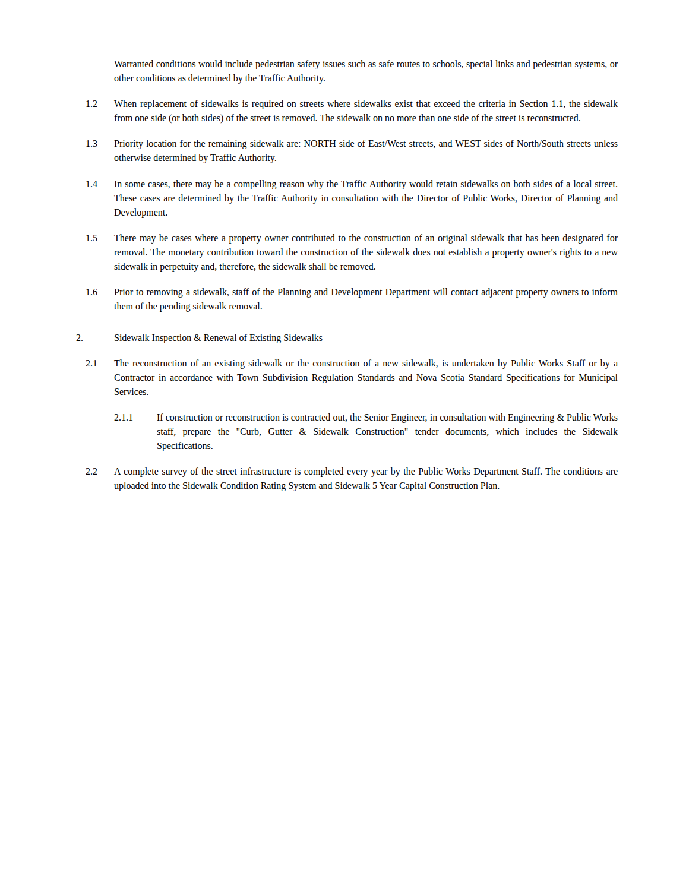Warranted conditions would include pedestrian safety issues such as safe routes to schools, special links and pedestrian systems, or other conditions as determined by the Traffic Authority.
1.2
When replacement of sidewalks is required on streets where sidewalks exist that exceed the criteria in Section 1.1, the sidewalk from one side (or both sides) of the street is removed. The sidewalk on no more than one side of the street is reconstructed.
1.3
Priority location for the remaining sidewalk are: NORTH side of East/West streets, and WEST sides of North/South streets unless otherwise determined by Traffic Authority.
1.4
In some cases, there may be a compelling reason why the Traffic Authority would retain sidewalks on both sides of a local street. These cases are determined by the Traffic Authority in consultation with the Director of Public Works, Director of Planning and Development.
1.5
There may be cases where a property owner contributed to the construction of an original sidewalk that has been designated for removal. The monetary contribution toward the construction of the sidewalk does not establish a property owner's rights to a new sidewalk in perpetuity and, therefore, the sidewalk shall be removed.
1.6
Prior to removing a sidewalk, staff of the Planning and Development Department will contact adjacent property owners to inform them of the pending sidewalk removal.
2.
Sidewalk Inspection & Renewal of Existing Sidewalks
2.1
The reconstruction of an existing sidewalk or the construction of a new sidewalk, is undertaken by Public Works Staff or by a Contractor in accordance with Town Subdivision Regulation Standards and Nova Scotia Standard Specifications for Municipal Services.
2.1.1
If construction or reconstruction is contracted out, the Senior Engineer, in consultation with Engineering & Public Works staff, prepare the "Curb, Gutter & Sidewalk Construction" tender documents, which includes the Sidewalk Specifications.
2.2
A complete survey of the street infrastructure is completed every year by the Public Works Department Staff. The conditions are uploaded into the Sidewalk Condition Rating System and Sidewalk 5 Year Capital Construction Plan.